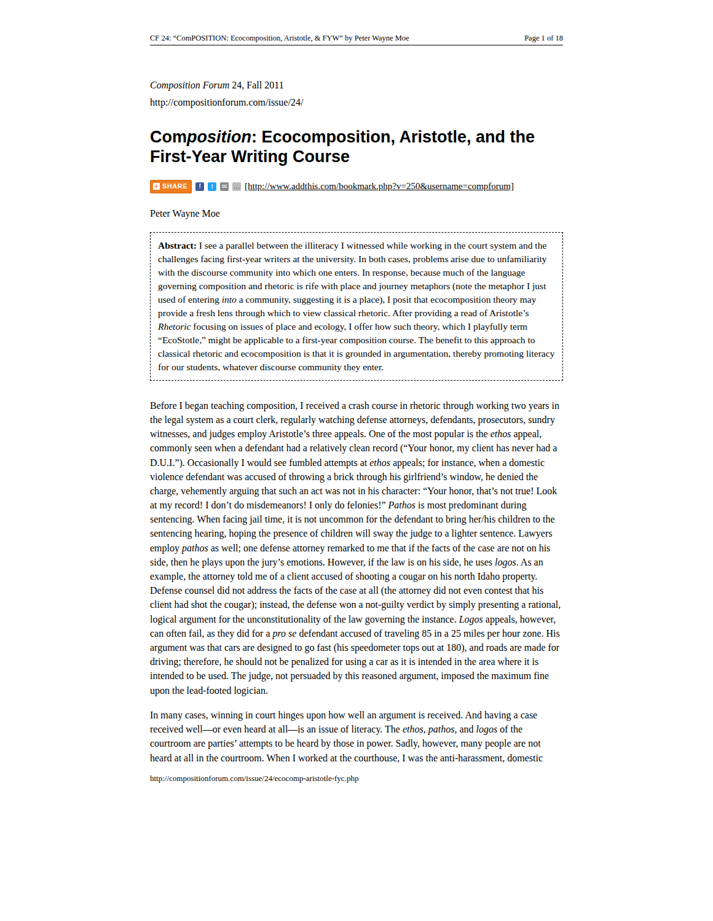CF 24: “ComPOSITION: Ecocomposition, Aristotle, & FYW” by Peter Wayne Moe Page 1 of 18
Composition Forum 24, Fall 2011
http://compositionforum.com/issue/24/
Composition: Ecocomposition, Aristotle, and the First-Year Writing Course
+SHARE f t ✉ … [http://www.addthis.com/bookmark.php?v=250&username=compforum]
Peter Wayne Moe
Abstract: I see a parallel between the illiteracy I witnessed while working in the court system and the challenges facing first-year writers at the university. In both cases, problems arise due to unfamiliarity with the discourse community into which one enters. In response, because much of the language governing composition and rhetoric is rife with place and journey metaphors (note the metaphor I just used of entering into a community, suggesting it is a place), I posit that ecocomposition theory may provide a fresh lens through which to view classical rhetoric. After providing a read of Aristotle’s Rhetoric focusing on issues of place and ecology, I offer how such theory, which I playfully term “EcoStotle,” might be applicable to a first-year composition course. The benefit to this approach to classical rhetoric and ecocomposition is that it is grounded in argumentation, thereby promoting literacy for our students, whatever discourse community they enter.
Before I began teaching composition, I received a crash course in rhetoric through working two years in the legal system as a court clerk, regularly watching defense attorneys, defendants, prosecutors, sundry witnesses, and judges employ Aristotle’s three appeals. One of the most popular is the ethos appeal, commonly seen when a defendant had a relatively clean record (“Your honor, my client has never had a D.U.I.”). Occasionally I would see fumbled attempts at ethos appeals; for instance, when a domestic violence defendant was accused of throwing a brick through his girlfriend’s window, he denied the charge, vehemently arguing that such an act was not in his character: “Your honor, that’s not true! Look at my record! I don’t do misdemeanors! I only do felonies!” Pathos is most predominant during sentencing. When facing jail time, it is not uncommon for the defendant to bring her/his children to the sentencing hearing, hoping the presence of children will sway the judge to a lighter sentence. Lawyers employ pathos as well; one defense attorney remarked to me that if the facts of the case are not on his side, then he plays upon the jury’s emotions. However, if the law is on his side, he uses logos. As an example, the attorney told me of a client accused of shooting a cougar on his north Idaho property. Defense counsel did not address the facts of the case at all (the attorney did not even contest that his client had shot the cougar); instead, the defense won a not-guilty verdict by simply presenting a rational, logical argument for the unconstitutionality of the law governing the instance. Logos appeals, however, can often fail, as they did for a pro se defendant accused of traveling 85 in a 25 miles per hour zone. His argument was that cars are designed to go fast (his speedometer tops out at 180), and roads are made for driving; therefore, he should not be penalized for using a car as it is intended in the area where it is intended to be used. The judge, not persuaded by this reasoned argument, imposed the maximum fine upon the lead-footed logician.
In many cases, winning in court hinges upon how well an argument is received. And having a case received well—or even heard at all—is an issue of literacy. The ethos, pathos, and logos of the courtroom are parties’ attempts to be heard by those in power. Sadly, however, many people are not heard at all in the courtroom. When I worked at the courthouse, I was the anti-harassment, domestic
http://compositionforum.com/issue/24/ecocomp-aristotle-fyc.php